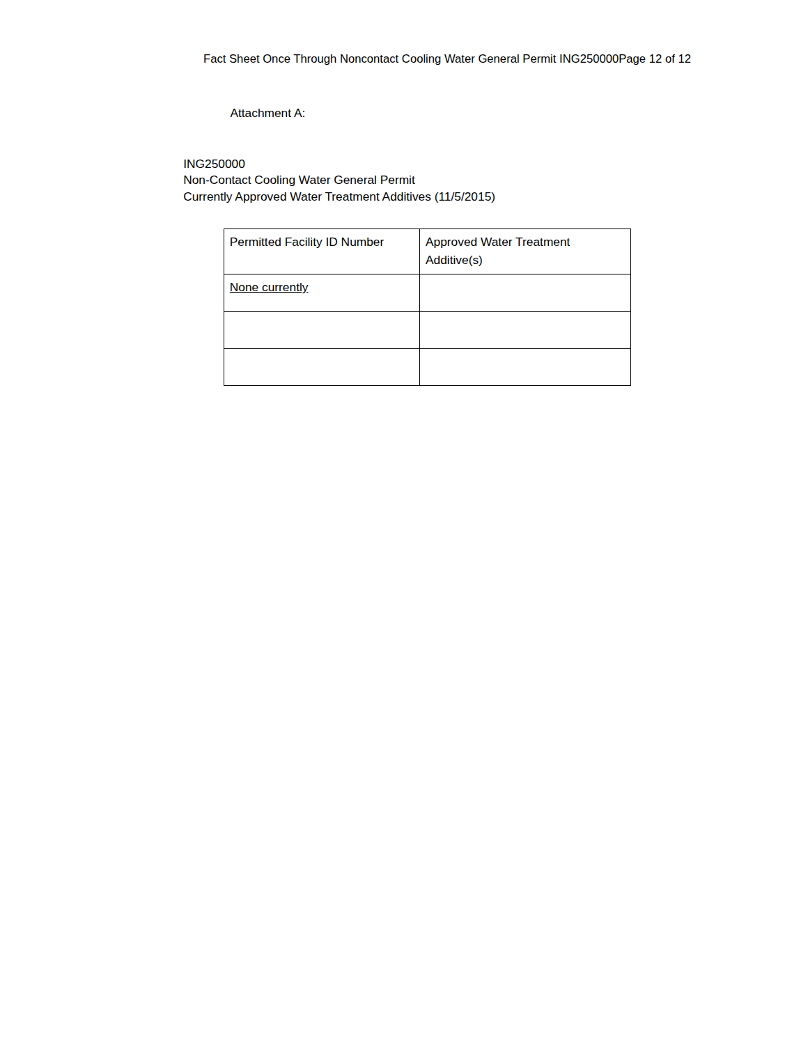Fact Sheet Once Through Noncontact Cooling Water General Permit ING250000 Page 12 of 12
Attachment A:
ING250000
Non-Contact Cooling Water General Permit
Currently Approved Water Treatment Additives (11/5/2015)
| Permitted Facility ID Number | Approved Water Treatment Additive(s) |
| None currently | |